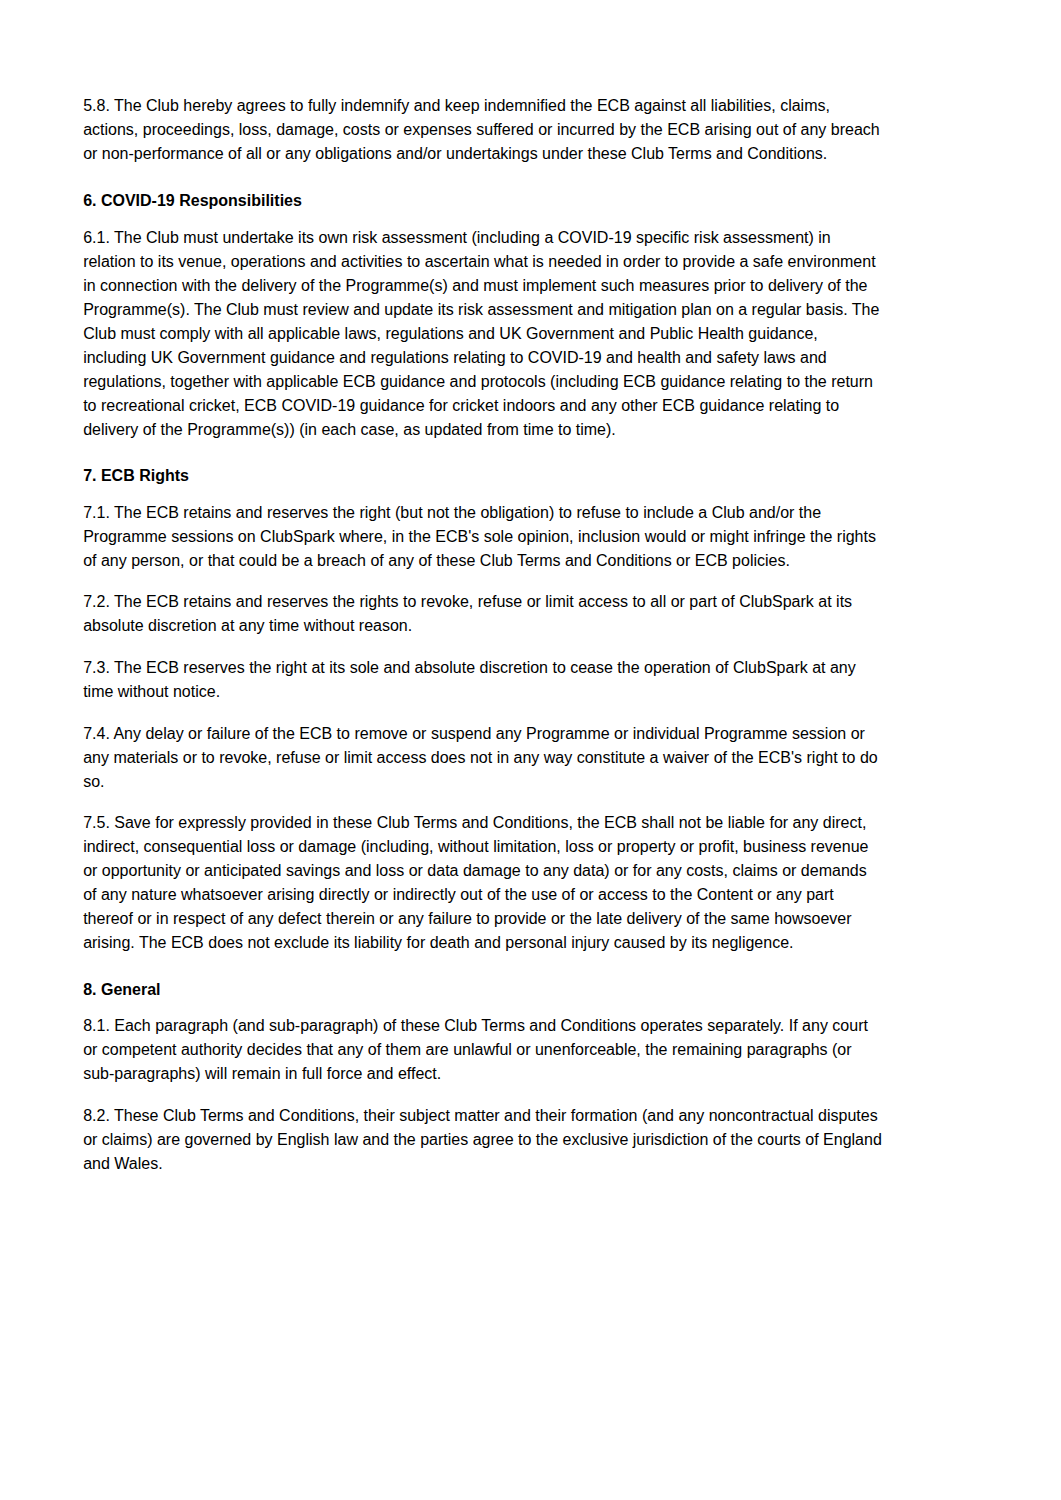5.8. The Club hereby agrees to fully indemnify and keep indemnified the ECB against all liabilities, claims, actions, proceedings, loss, damage, costs or expenses suffered or incurred by the ECB arising out of any breach or non-performance of all or any obligations and/or undertakings under these Club Terms and Conditions.
6. COVID-19 Responsibilities
6.1. The Club must undertake its own risk assessment (including a COVID-19 specific risk assessment) in relation to its venue, operations and activities to ascertain what is needed in order to provide a safe environment in connection with the delivery of the Programme(s) and must implement such measures prior to delivery of the Programme(s). The Club must review and update its risk assessment and mitigation plan on a regular basis. The Club must comply with all applicable laws, regulations and UK Government and Public Health guidance, including UK Government guidance and regulations relating to COVID-19 and health and safety laws and regulations, together with applicable ECB guidance and protocols (including ECB guidance relating to the return to recreational cricket, ECB COVID-19 guidance for cricket indoors and any other ECB guidance relating to delivery of the Programme(s)) (in each case, as updated from time to time).
7. ECB Rights
7.1. The ECB retains and reserves the right (but not the obligation) to refuse to include a Club and/or the Programme sessions on ClubSpark where, in the ECB's sole opinion, inclusion would or might infringe the rights of any person, or that could be a breach of any of these Club Terms and Conditions or ECB policies.
7.2. The ECB retains and reserves the rights to revoke, refuse or limit access to all or part of ClubSpark at its absolute discretion at any time without reason.
7.3. The ECB reserves the right at its sole and absolute discretion to cease the operation of ClubSpark at any time without notice.
7.4. Any delay or failure of the ECB to remove or suspend any Programme or individual Programme session or any materials or to revoke, refuse or limit access does not in any way constitute a waiver of the ECB's right to do so.
7.5. Save for expressly provided in these Club Terms and Conditions, the ECB shall not be liable for any direct, indirect, consequential loss or damage (including, without limitation, loss or property or profit, business revenue or opportunity or anticipated savings and loss or data damage to any data) or for any costs, claims or demands of any nature whatsoever arising directly or indirectly out of the use of or access to the Content or any part thereof or in respect of any defect therein or any failure to provide or the late delivery of the same howsoever arising. The ECB does not exclude its liability for death and personal injury caused by its negligence.
8. General
8.1. Each paragraph (and sub-paragraph) of these Club Terms and Conditions operates separately. If any court or competent authority decides that any of them are unlawful or unenforceable, the remaining paragraphs (or sub-paragraphs) will remain in full force and effect.
8.2. These Club Terms and Conditions, their subject matter and their formation (and any noncontractual disputes or claims) are governed by English law and the parties agree to the exclusive jurisdiction of the courts of England and Wales.